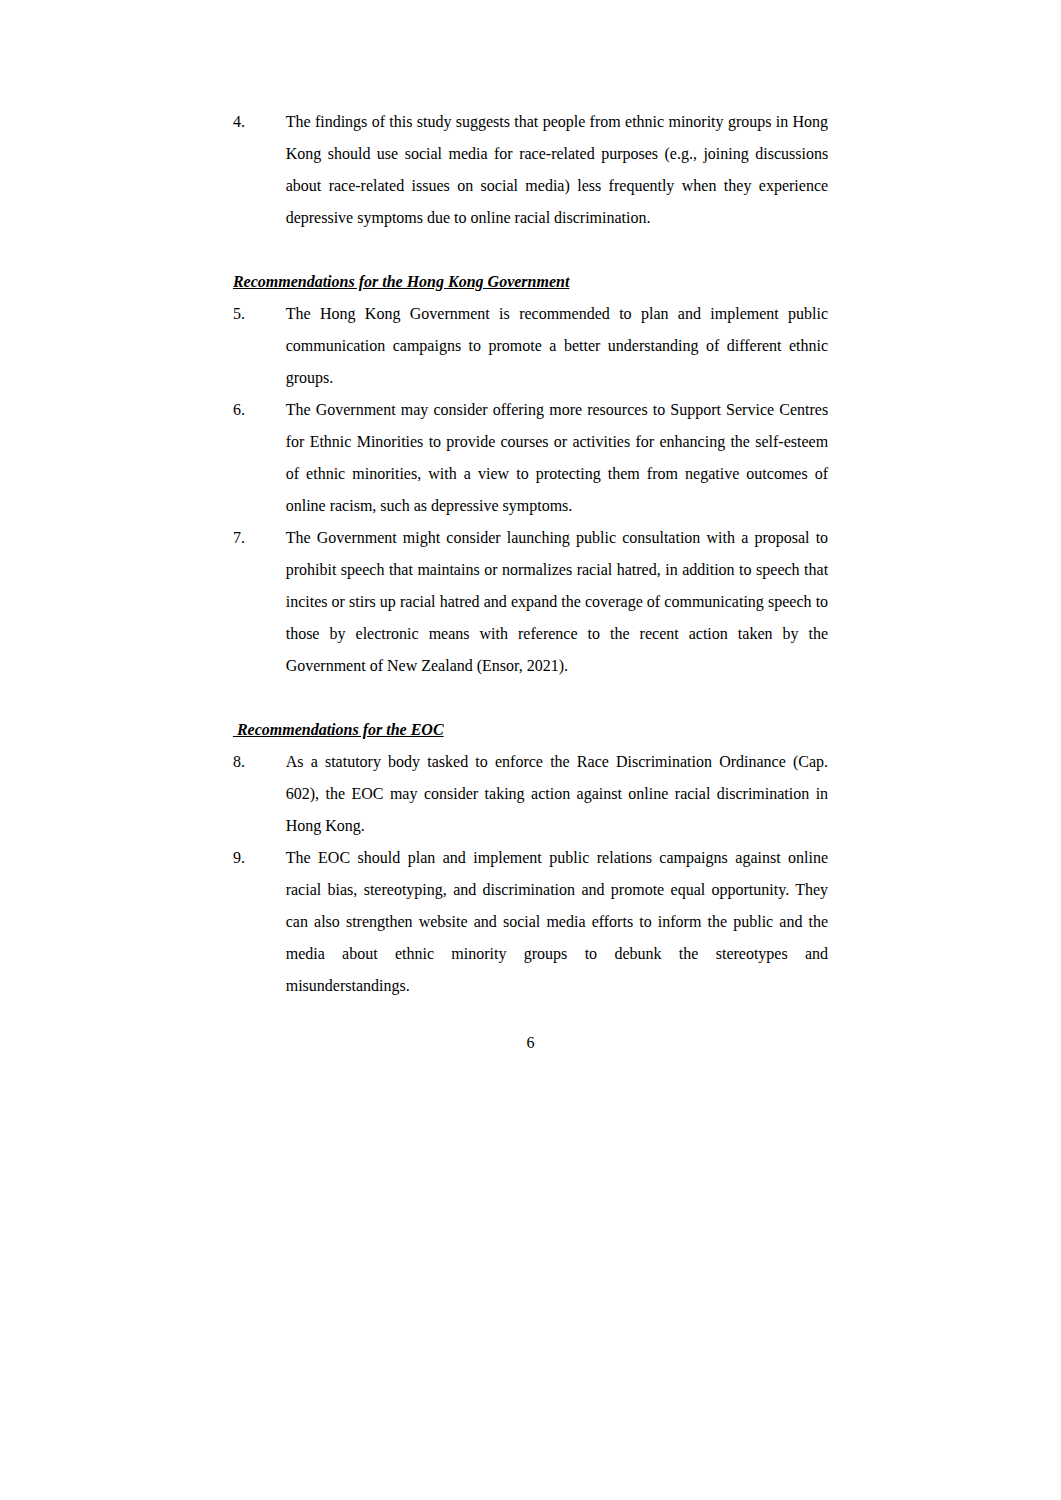4. The findings of this study suggests that people from ethnic minority groups in Hong Kong should use social media for race-related purposes (e.g., joining discussions about race-related issues on social media) less frequently when they experience depressive symptoms due to online racial discrimination.
Recommendations for the Hong Kong Government
5. The Hong Kong Government is recommended to plan and implement public communication campaigns to promote a better understanding of different ethnic groups.
6. The Government may consider offering more resources to Support Service Centres for Ethnic Minorities to provide courses or activities for enhancing the self-esteem of ethnic minorities, with a view to protecting them from negative outcomes of online racism, such as depressive symptoms.
7. The Government might consider launching public consultation with a proposal to prohibit speech that maintains or normalizes racial hatred, in addition to speech that incites or stirs up racial hatred and expand the coverage of communicating speech to those by electronic means with reference to the recent action taken by the Government of New Zealand (Ensor, 2021).
Recommendations for the EOC
8. As a statutory body tasked to enforce the Race Discrimination Ordinance (Cap. 602), the EOC may consider taking action against online racial discrimination in Hong Kong.
9. The EOC should plan and implement public relations campaigns against online racial bias, stereotyping, and discrimination and promote equal opportunity. They can also strengthen website and social media efforts to inform the public and the media about ethnic minority groups to debunk the stereotypes and misunderstandings.
6